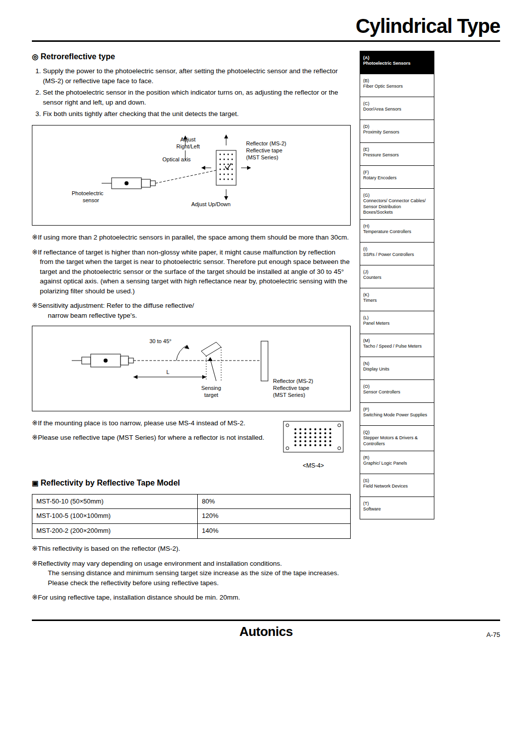Cylindrical Type
◎ Retroreflective type
Supply the power to the photoelectric sensor, after setting the photoelectric sensor and the reflector (MS-2) or reflective tape face to face.
Set the photoelectric sensor in the position which indicator turns on, as adjusting the reflector or the sensor right and left, up and down.
Fix both units tightly after checking that the unit detects the target.
Adjust Right/Left Reflector (MS-2) Reflective tape (MST Series) Optical axis Photoelectric sensor Adjust Up/Down
※If using more than 2 photoelectric sensors in parallel, the space among them should be more than 30cm.
※If reflectance of target is higher than non-glossy white paper, it might cause malfunction by reflection from the target when the target is near to photoelectric sensor. Therefore put enough space between the target and the photoelectric sensor or the surface of the target should be installed at angle of 30 to 45° against optical axis. (when a sensing target with high reflectance near by, photoelectric sensing with the polarizing filter should be used.)
※Sensitivity adjustment: Refer to the diffuse reflective/
narrow beam reflective type's.
30 to 45° L Sensing target Reflector (MS-2) Reflective tape (MST Series)
※If the mounting place is too narrow, please use MS-4 instead of MS-2.
※Please use reflective tape (MST Series) for where a reflector is not installed.
<MS-4>
▣ Reflectivity by Reflective Tape Model
| MST-50-10 (50×50mm) | 80% |
| MST-100-5 (100×100mm) | 120% |
| MST-200-2 (200×200mm) | 140% |
※This reflectivity is based on the reflector (MS-2).
※Reflectivity may vary depending on usage environment and installation conditions.
The sensing distance and minimum sensing target size increase as the size of the tape increases.
Please check the reflectivity before using reflective tapes.
※For using reflective tape, installation distance should be min. 20mm.
(A) Photoelectric Sensors
(B) Fiber Optic Sensors
(C) Door/Area Sensors
(D) Proximity Sensors
(E) Pressure Sensors
(F) Rotary Encoders
(G) Connectors/ Connector Cables/ Sensor Distribution Boxes/Sockets
(H) Temperature Controllers
(I) SSRs / Power Controllers
(J) Counters
(K) Timers
(L) Panel Meters
(M) Tacho / Speed / Pulse Meters
(N) Display Units
(O) Sensor Controllers
(P) Switching Mode Power Supplies
(Q) Stepper Motors & Drivers & Controllers
(R) Graphic/ Logic Panels
(S) Field Network Devices
(T) Software
Autonics
A-75